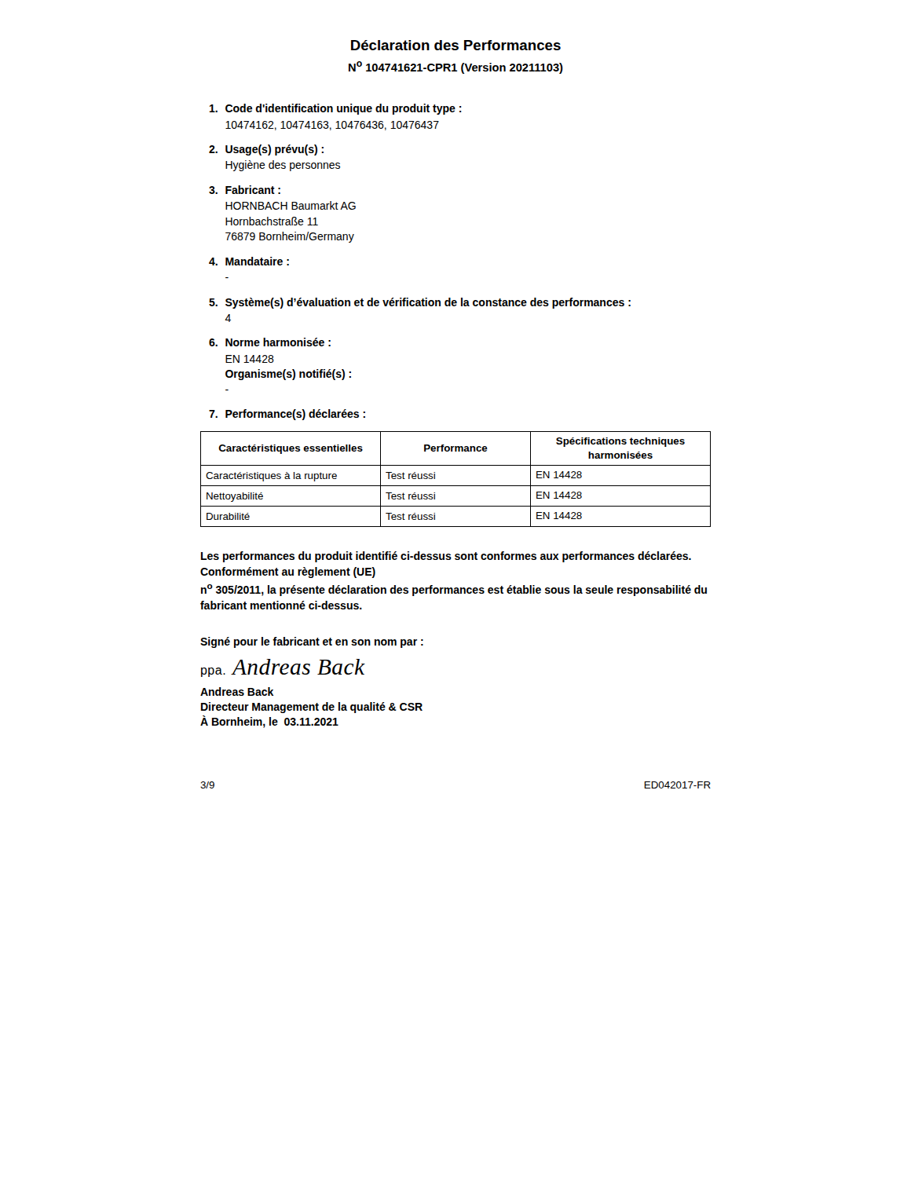Déclaration des Performances
No 104741621-CPR1 (Version 20211103)
Code d'identification unique du produit type :
10474162, 10474163, 10476436, 10476437
Usage(s) prévu(s) :
Hygiène des personnes
Fabricant :
HORNBACH Baumarkt AG
Hornbachstraße 11
76879 Bornheim/Germany
Mandataire :
-
Système(s) d’évaluation et de vérification de la constance des performances :
4
Norme harmonisée :
EN 14428
Organisme(s) notifié(s) :
-
Performance(s) déclarées :
| Caractéristiques essentielles | Performance | Spécifications techniques harmonisées |
| --- | --- | --- |
| Caractéristiques à la rupture | Test réussi | EN 14428 |
| Nettoyabilité | Test réussi | EN 14428 |
| Durabilité | Test réussi | EN 14428 |
Les performances du produit identifié ci-dessus sont conformes aux performances déclarées. Conformément au règlement (UE)
no 305/2011, la présente déclaration des performances est établie sous la seule responsabilité du fabricant mentionné ci-dessus.
Signé pour le fabricant et en son nom par :
ppa. Andreas Back
Andreas Back
Directeur Management de la qualité & CSR
À Bornheim, le 03.11.2021
3/9 ED042017-FR